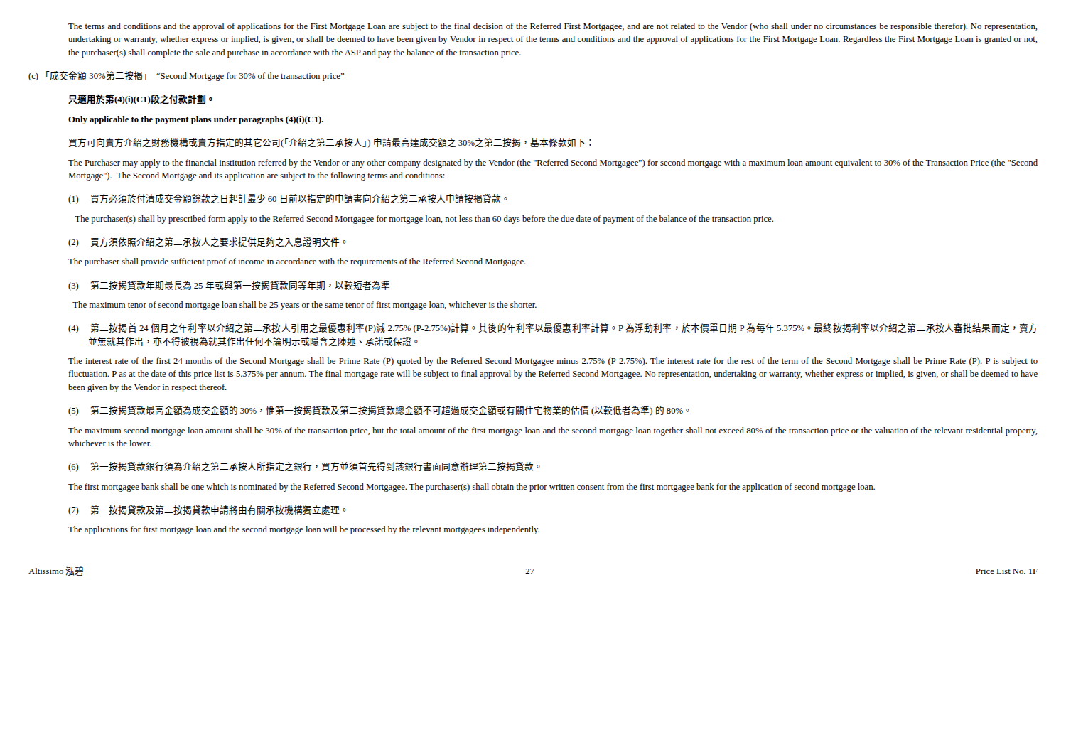The terms and conditions and the approval of applications for the First Mortgage Loan are subject to the final decision of the Referred First Mortgagee, and are not related to the Vendor (who shall under no circumstances be responsible therefor). No representation, undertaking or warranty, whether express or implied, is given, or shall be deemed to have been given by Vendor in respect of the terms and conditions and the approval of applications for the First Mortgage Loan. Regardless the First Mortgage Loan is granted or not, the purchaser(s) shall complete the sale and purchase in accordance with the ASP and pay the balance of the transaction price.
(c) 「成交金額 30%第二按揭」 “Second Mortgage for 30% of the transaction price”
只適用於第(4)(i)(C1)段之付款計劃。
Only applicable to the payment plans under paragraphs (4)(i)(C1).
買方可向賣方介紹之財務機構或賣方指定的其它公司(「介紹之第二承按人」) 申請最高達成交額之 30%之第二按揭，基本條款如下：
The Purchaser may apply to the financial institution referred by the Vendor or any other company designated by the Vendor (the "Referred Second Mortgagee") for second mortgage with a maximum loan amount equivalent to 30% of the Transaction Price (the "Second Mortgage"). The Second Mortgage and its application are subject to the following terms and conditions:
(1) 買方必須於付清成交金額餘款之日起計最少 60 日前以指定的申請書向介紹之第二承按人申請按揭貸款。
The purchaser(s) shall by prescribed form apply to the Referred Second Mortgagee for mortgage loan, not less than 60 days before the due date of payment of the balance of the transaction price.
(2) 買方須依照介紹之第二承按人之要求提供足夠之入息證明文件。
The purchaser shall provide sufficient proof of income in accordance with the requirements of the Referred Second Mortgagee.
(3) 第二按揭貸款年期最長為 25 年或與第一按揭貸款同等年期，以較短者為準
The maximum tenor of second mortgage loan shall be 25 years or the same tenor of first mortgage loan, whichever is the shorter.
(4) 第二按揭首 24 個月之年利率以介紹之第二承按人引用之最優惠利率(P)減 2.75% (P-2.75%)計算。其後的年利率以最優惠利率計算。P 為浮動利率，於本價單日期 P 為每年 5.375%。最終按揭利率以介紹之第二承按人審批結果而定，賣方並無就其作出，亦不得被視為就其作出任何不論明示或隱含之陳述、承諾或保證。
The interest rate of the first 24 months of the Second Mortgage shall be Prime Rate (P) quoted by the Referred Second Mortgagee minus 2.75% (P-2.75%). The interest rate for the rest of the term of the Second Mortgage shall be Prime Rate (P). P is subject to fluctuation. P as at the date of this price list is 5.375% per annum. The final mortgage rate will be subject to final approval by the Referred Second Mortgagee. No representation, undertaking or warranty, whether express or implied, is given, or shall be deemed to have been given by the Vendor in respect thereof.
(5) 第二按揭貸款最高金額為成交金額的 30%，惟第一按揭貸款及第二按揭貸款總金額不可超過成交金額或有關住宅物業的估價 (以較低者為準) 的 80%。
The maximum second mortgage loan amount shall be 30% of the transaction price, but the total amount of the first mortgage loan and the second mortgage loan together shall not exceed 80% of the transaction price or the valuation of the relevant residential property, whichever is the lower.
(6) 第一按揭貸款銀行須為介紹之第二承按人所指定之銀行，買方並須首先得到該銀行書面同意辦理第二按揭貸款。
The first mortgagee bank shall be one which is nominated by the Referred Second Mortgagee. The purchaser(s) shall obtain the prior written consent from the first mortgagee bank for the application of second mortgage loan.
(7) 第一按揭貸款及第二按揭貸款申請將由有關承按機構獨立處理。
The applications for first mortgage loan and the second mortgage loan will be processed by the relevant mortgagees independently.
Altissimo 泓碧
27
Price List No. 1F